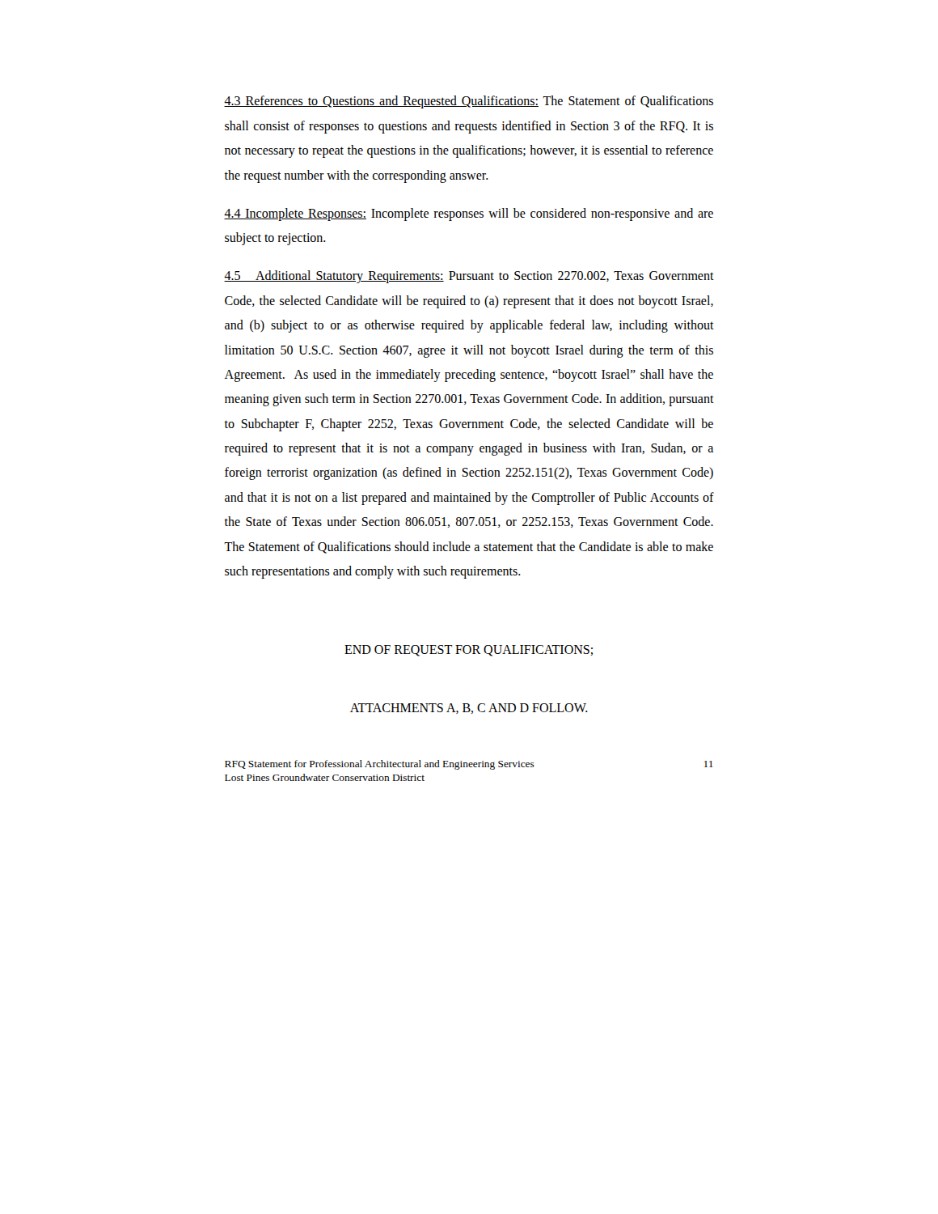4.3 References to Questions and Requested Qualifications: The Statement of Qualifications shall consist of responses to questions and requests identified in Section 3 of the RFQ. It is not necessary to repeat the questions in the qualifications; however, it is essential to reference the request number with the corresponding answer.
4.4 Incomplete Responses: Incomplete responses will be considered non-responsive and are subject to rejection.
4.5 Additional Statutory Requirements: Pursuant to Section 2270.002, Texas Government Code, the selected Candidate will be required to (a) represent that it does not boycott Israel, and (b) subject to or as otherwise required by applicable federal law, including without limitation 50 U.S.C. Section 4607, agree it will not boycott Israel during the term of this Agreement. As used in the immediately preceding sentence, “boycott Israel” shall have the meaning given such term in Section 2270.001, Texas Government Code. In addition, pursuant to Subchapter F, Chapter 2252, Texas Government Code, the selected Candidate will be required to represent that it is not a company engaged in business with Iran, Sudan, or a foreign terrorist organization (as defined in Section 2252.151(2), Texas Government Code) and that it is not on a list prepared and maintained by the Comptroller of Public Accounts of the State of Texas under Section 806.051, 807.051, or 2252.153, Texas Government Code. The Statement of Qualifications should include a statement that the Candidate is able to make such representations and comply with such requirements.
END OF REQUEST FOR QUALIFICATIONS;
ATTACHMENTS A, B, C AND D FOLLOW.
RFQ Statement for Professional Architectural and Engineering Services
Lost Pines Groundwater Conservation District
11